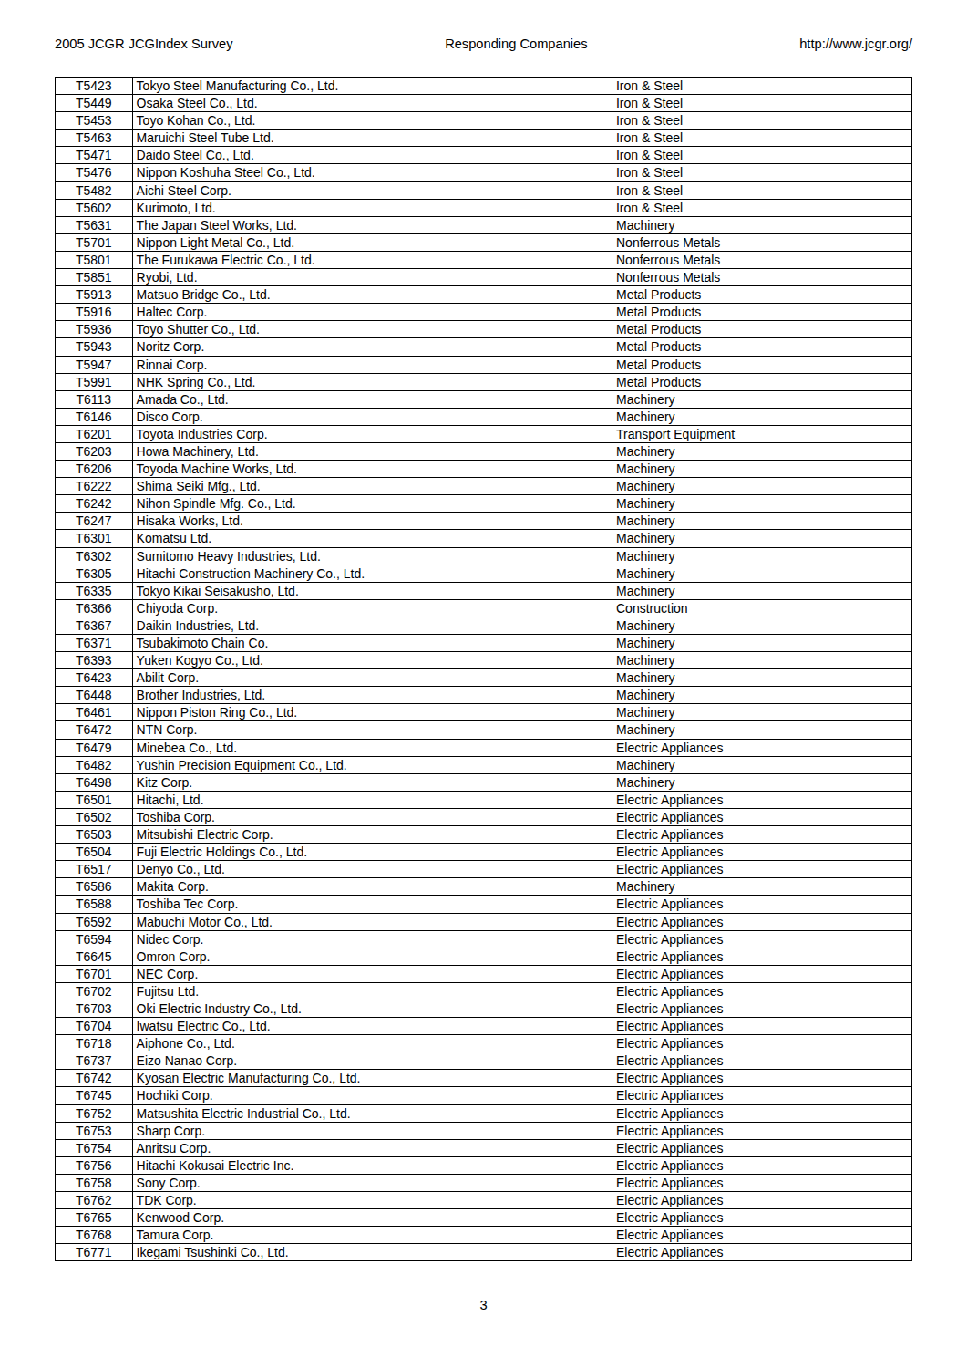2005 JCGR JCGIndex Survey Responding Companies http://www.jcgr.org/
| T5423 | Tokyo Steel Manufacturing Co., Ltd. | Iron & Steel |
| T5449 | Osaka Steel Co., Ltd. | Iron & Steel |
| T5453 | Toyo Kohan Co., Ltd. | Iron & Steel |
| T5463 | Maruichi Steel Tube Ltd. | Iron & Steel |
| T5471 | Daido Steel Co., Ltd. | Iron & Steel |
| T5476 | Nippon Koshuha Steel Co., Ltd. | Iron & Steel |
| T5482 | Aichi Steel Corp. | Iron & Steel |
| T5602 | Kurimoto, Ltd. | Iron & Steel |
| T5631 | The Japan Steel Works, Ltd. | Machinery |
| T5701 | Nippon Light Metal Co., Ltd. | Nonferrous Metals |
| T5801 | The Furukawa Electric Co., Ltd. | Nonferrous Metals |
| T5851 | Ryobi, Ltd. | Nonferrous Metals |
| T5913 | Matsuo Bridge Co., Ltd. | Metal Products |
| T5916 | Haltec Corp. | Metal Products |
| T5936 | Toyo Shutter Co., Ltd. | Metal Products |
| T5943 | Noritz Corp. | Metal Products |
| T5947 | Rinnai Corp. | Metal Products |
| T5991 | NHK Spring Co., Ltd. | Metal Products |
| T6113 | Amada Co., Ltd. | Machinery |
| T6146 | Disco Corp. | Machinery |
| T6201 | Toyota Industries Corp. | Transport Equipment |
| T6203 | Howa Machinery, Ltd. | Machinery |
| T6206 | Toyoda Machine Works, Ltd. | Machinery |
| T6222 | Shima Seiki Mfg., Ltd. | Machinery |
| T6242 | Nihon Spindle Mfg. Co., Ltd. | Machinery |
| T6247 | Hisaka Works, Ltd. | Machinery |
| T6301 | Komatsu Ltd. | Machinery |
| T6302 | Sumitomo Heavy Industries, Ltd. | Machinery |
| T6305 | Hitachi Construction Machinery Co., Ltd. | Machinery |
| T6335 | Tokyo Kikai Seisakusho, Ltd. | Machinery |
| T6366 | Chiyoda Corp. | Construction |
| T6367 | Daikin Industries, Ltd. | Machinery |
| T6371 | Tsubakimoto Chain Co. | Machinery |
| T6393 | Yuken Kogyo Co., Ltd. | Machinery |
| T6423 | Abilit Corp. | Machinery |
| T6448 | Brother Industries, Ltd. | Machinery |
| T6461 | Nippon Piston Ring Co., Ltd. | Machinery |
| T6472 | NTN Corp. | Machinery |
| T6479 | Minebea Co., Ltd. | Electric Appliances |
| T6482 | Yushin Precision Equipment Co., Ltd. | Machinery |
| T6498 | Kitz Corp. | Machinery |
| T6501 | Hitachi, Ltd. | Electric Appliances |
| T6502 | Toshiba Corp. | Electric Appliances |
| T6503 | Mitsubishi Electric Corp. | Electric Appliances |
| T6504 | Fuji Electric Holdings Co., Ltd. | Electric Appliances |
| T6517 | Denyo Co., Ltd. | Electric Appliances |
| T6586 | Makita Corp. | Machinery |
| T6588 | Toshiba Tec Corp. | Electric Appliances |
| T6592 | Mabuchi Motor Co., Ltd. | Electric Appliances |
| T6594 | Nidec Corp. | Electric Appliances |
| T6645 | Omron Corp. | Electric Appliances |
| T6701 | NEC Corp. | Electric Appliances |
| T6702 | Fujitsu Ltd. | Electric Appliances |
| T6703 | Oki Electric Industry Co., Ltd. | Electric Appliances |
| T6704 | Iwatsu Electric Co., Ltd. | Electric Appliances |
| T6718 | Aiphone Co., Ltd. | Electric Appliances |
| T6737 | Eizo Nanao Corp. | Electric Appliances |
| T6742 | Kyosan Electric Manufacturing Co., Ltd. | Electric Appliances |
| T6745 | Hochiki Corp. | Electric Appliances |
| T6752 | Matsushita Electric Industrial Co., Ltd. | Electric Appliances |
| T6753 | Sharp Corp. | Electric Appliances |
| T6754 | Anritsu Corp. | Electric Appliances |
| T6756 | Hitachi Kokusai Electric Inc. | Electric Appliances |
| T6758 | Sony Corp. | Electric Appliances |
| T6762 | TDK Corp. | Electric Appliances |
| T6765 | Kenwood Corp. | Electric Appliances |
| T6768 | Tamura Corp. | Electric Appliances |
| T6771 | Ikegami Tsushinki Co., Ltd. | Electric Appliances |
3